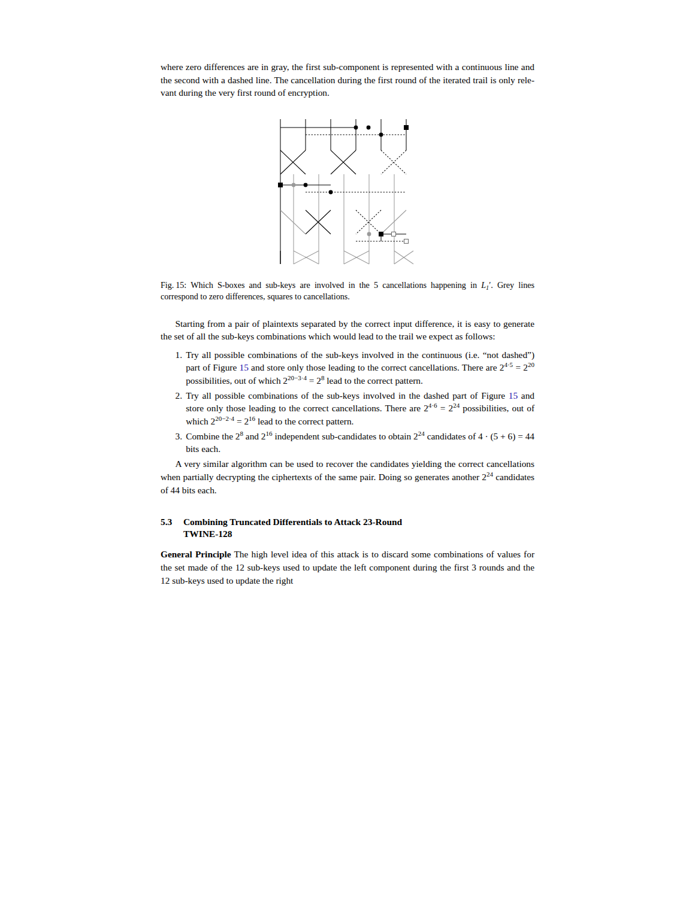where zero differences are in gray, the first sub-component is represented with a continuous line and the second with a dashed line. The cancellation during the first round of the iterated trail is only relevant during the very first round of encryption.
Fig. 15: Which S-boxes and sub-keys are involved in the 5 cancellations happening in L 1′. Grey lines correspond to zero differences, squares to cancellations.
Starting from a pair of plaintexts separated by the correct input difference, it is easy to generate the set of all the sub-keys combinations which would lead to the trail we expect as follows:
Try all possible combinations of the sub-keys involved in the continuous (i.e. “not dashed”) part of Figure 15 and store only those leading to the correct cancellations. There are 24·5 = 220 possibilities, out of which 220−3·4 = 28 lead to the correct pattern.
Try all possible combinations of the sub-keys involved in the dashed part of Figure 15 and store only those leading to the correct cancellations. There are 24·6 = 224 possibilities, out of which 220−2·4 = 216 lead to the correct pattern.
Combine the 28 and 216 independent sub-candidates to obtain 224 candidates of 4 · (5 + 6) = 44 bits each.
A very similar algorithm can be used to recover the candidates yielding the correct cancellations when partially decrypting the ciphertexts of the same pair. Doing so generates another 224 candidates of 44 bits each.
5.3 Combining Truncated Differentials to Attack 23-RoundTWINE-128
General Principle The high level idea of this attack is to discard some combinations of values for the set made of the 12 sub-keys used to update the left component during the first 3 rounds and the 12 sub-keys used to update the right